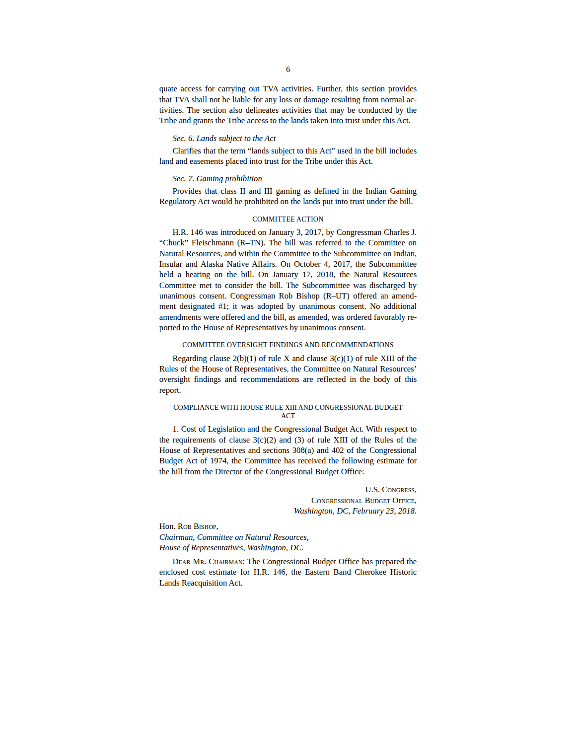6
quate access for carrying out TVA activities. Further, this section provides that TVA shall not be liable for any loss or damage resulting from normal activities. The section also delineates activities that may be conducted by the Tribe and grants the Tribe access to the lands taken into trust under this Act.
Sec. 6. Lands subject to the Act
Clarifies that the term “lands subject to this Act” used in the bill includes land and easements placed into trust for the Tribe under this Act.
Sec. 7. Gaming prohibition
Provides that class II and III gaming as defined in the Indian Gaming Regulatory Act would be prohibited on the lands put into trust under the bill.
Committee Action
H.R. 146 was introduced on January 3, 2017, by Congressman Charles J. “Chuck” Fleischmann (R–TN). The bill was referred to the Committee on Natural Resources, and within the Committee to the Subcommittee on Indian, Insular and Alaska Native Affairs. On October 4, 2017, the Subcommittee held a hearing on the bill. On January 17, 2018, the Natural Resources Committee met to consider the bill. The Subcommittee was discharged by unanimous consent. Congressman Rob Bishop (R–UT) offered an amendment designated #1; it was adopted by unanimous consent. No additional amendments were offered and the bill, as amended, was ordered favorably reported to the House of Representatives by unanimous consent.
Committee Oversight Findings and Recommendations
Regarding clause 2(b)(1) of rule X and clause 3(c)(1) of rule XIII of the Rules of the House of Representatives, the Committee on Natural Resources’ oversight findings and recommendations are reflected in the body of this report.
Compliance with House Rule XIII and Congressional Budget
Act
1. Cost of Legislation and the Congressional Budget Act. With respect to the requirements of clause 3(c)(2) and (3) of rule XIII of the Rules of the House of Representatives and sections 308(a) and 402 of the Congressional Budget Act of 1974, the Committee has received the following estimate for the bill from the Director of the Congressional Budget Office:
U.S. Congress, Congressional Budget Office, Washington, DC, February 23, 2018.
Hon. Rob Bishop, Chairman, Committee on Natural Resources, House of Representatives, Washington, DC.
Dear Mr. Chairman: The Congressional Budget Office has prepared the enclosed cost estimate for H.R. 146, the Eastern Band Cherokee Historic Lands Reacquisition Act.